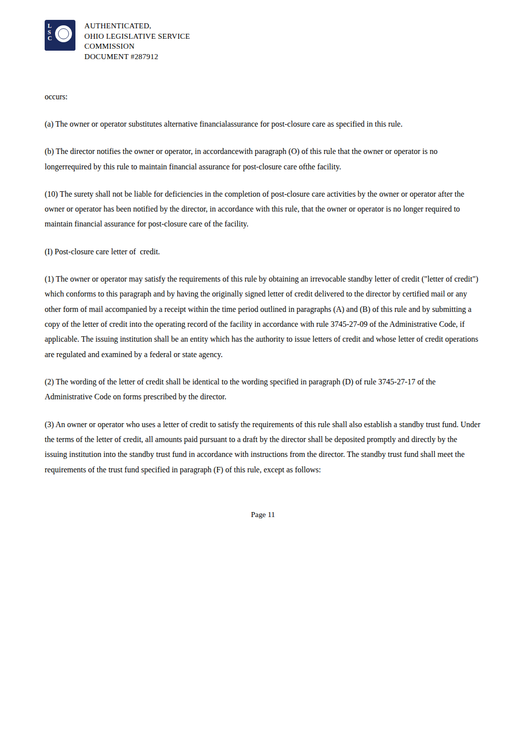L
S
C
AUTHENTICATED,
OHIO LEGISLATIVE SERVICE
COMMISSION
DOCUMENT #287912
occurs:
(a) The owner or operator substitutes alternative financialassurance for post-closure care as specified in this rule.
(b) The director notifies the owner or operator, in accordancewith paragraph (O) of this rule that the owner or operator is no longerrequired by this rule to maintain financial assurance for post-closure care ofthe facility.
(10) The surety shall not be liable for deficiencies in the completion of post-closure care activities by the owner or operator after the owner or operator has been notified by the director, in accordance with this rule, that the owner or operator is no longer required to maintain financial assurance for post-closure care of the facility.
(I) Post-closure care letter of credit.
(1) The owner or operator may satisfy the requirements of this rule by obtaining an irrevocable standby letter of credit ("letter of credit") which conforms to this paragraph and by having the originally signed letter of credit delivered to the director by certified mail or any other form of mail accompanied by a receipt within the time period outlined in paragraphs (A) and (B) of this rule and by submitting a copy of the letter of credit into the operating record of the facility in accordance with rule 3745-27-09 of the Administrative Code, if applicable. The issuing institution shall be an entity which has the authority to issue letters of credit and whose letter of credit operations are regulated and examined by a federal or state agency.
(2) The wording of the letter of credit shall be identical to the wording specified in paragraph (D) of rule 3745-27-17 of the Administrative Code on forms prescribed by the director.
(3) An owner or operator who uses a letter of credit to satisfy the requirements of this rule shall also establish a standby trust fund. Under the terms of the letter of credit, all amounts paid pursuant to a draft by the director shall be deposited promptly and directly by the issuing institution into the standby trust fund in accordance with instructions from the director. The standby trust fund shall meet the requirements of the trust fund specified in paragraph (F) of this rule, except as follows:
Page 11